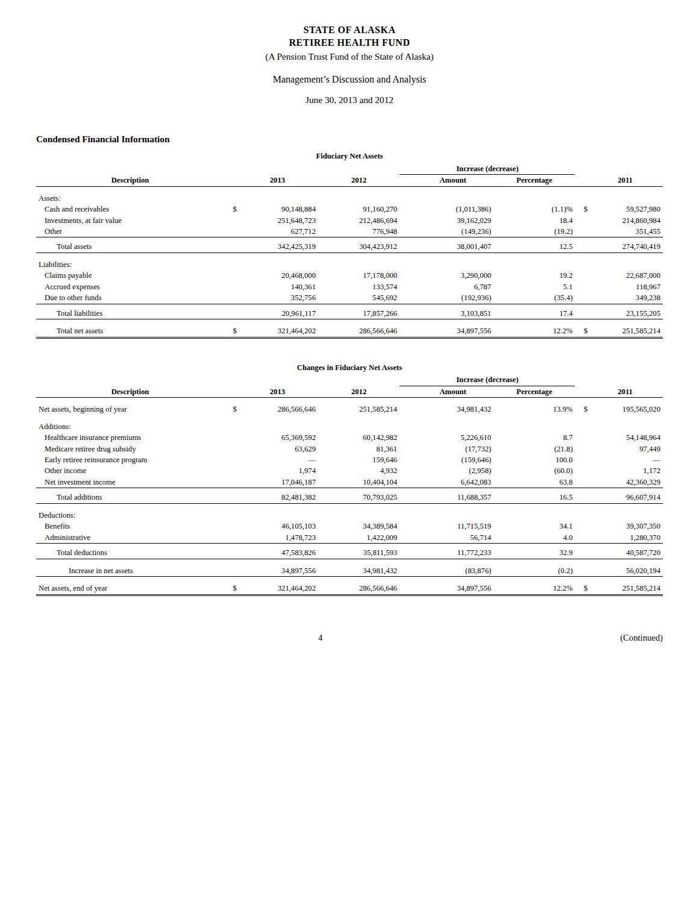STATE OF ALASKA
RETIREE HEALTH FUND
(A Pension Trust Fund of the State of Alaska)
Management’s Discussion and Analysis
June 30, 2013 and 2012
Condensed Financial Information
Fiduciary Net Assets
| | | | | Increase (decrease) | | |
| Description | | 2013 | 2012 | | Amount | Percentage | | 2011 |
| Assets: | | | | | | | | |
| Cash and receivables | $ | 90,148,884 | 91,160,270 | | (1,011,386) | (1.1)% | $ | 59,527,980 |
| Investments, at fair value | | 251,648,723 | 212,486,694 | | 39,162,029 | 18.4 | | 214,860,984 |
| Other | | 627,712 | 776,948 | | (149,236) | (19.2) | | 351,455 |
| Total assets | | 342,425,319 | 304,423,912 | | 38,001,407 | 12.5 | | 274,740,419 |
| Liabilities: | | | | | | | | |
| Claims payable | | 20,468,000 | 17,178,000 | | 3,290,000 | 19.2 | | 22,687,000 |
| Accrued expenses | | 140,361 | 133,574 | | 6,787 | 5.1 | | 118,967 |
| Due to other funds | | 352,756 | 545,692 | | (192,936) | (35.4) | | 349,238 |
| Total liabilities | | 20,961,117 | 17,857,266 | | 3,103,851 | 17.4 | | 23,155,205 |
| Total net assets | $ | 321,464,202 | 286,566,646 | | 34,897,556 | 12.2% | $ | 251,585,214 |
Changes in Fiduciary Net Assets
| | | | | Increase (decrease) | | |
| Description | | 2013 | 2012 | | Amount | Percentage | | 2011 |
| Net assets, beginning of year | $ | 286,566,646 | 251,585,214 | | 34,981,432 | 13.9% | $ | 195,565,020 |
| Additions: | | | | | | | | |
| Healthcare insurance premiums | | 65,369,592 | 60,142,982 | | 5,226,610 | 8.7 | | 54,148,964 |
| Medicare retiree drug subsidy | | 63,629 | 81,361 | | (17,732) | (21.8) | | 97,449 |
| Early retiree reinsurance program | | — | 159,646 | | (159,646) | 100.0 | | — |
| Other income | | 1,974 | 4,932 | | (2,958) | (60.0) | | 1,172 |
| Net investment income | | 17,046,187 | 10,404,104 | | 6,642,083 | 63.8 | | 42,360,329 |
| Total additions | | 82,481,382 | 70,793,025 | | 11,688,357 | 16.5 | | 96,607,914 |
| Deductions: | | | | | | | | |
| Benefits | | 46,105,103 | 34,389,584 | | 11,715,519 | 34.1 | | 39,307,350 |
| Administrative | | 1,478,723 | 1,422,009 | | 56,714 | 4.0 | | 1,280,370 |
| Total deductions | | 47,583,826 | 35,811,593 | | 11,772,233 | 32.9 | | 40,587,720 |
| Increase in net assets | | 34,897,556 | 34,981,432 | | (83,876) | (0.2) | | 56,020,194 |
| Net assets, end of year | $ | 321,464,202 | 286,566,646 | | 34,897,556 | 12.2% | $ | 251,585,214 |
4
(Continued)